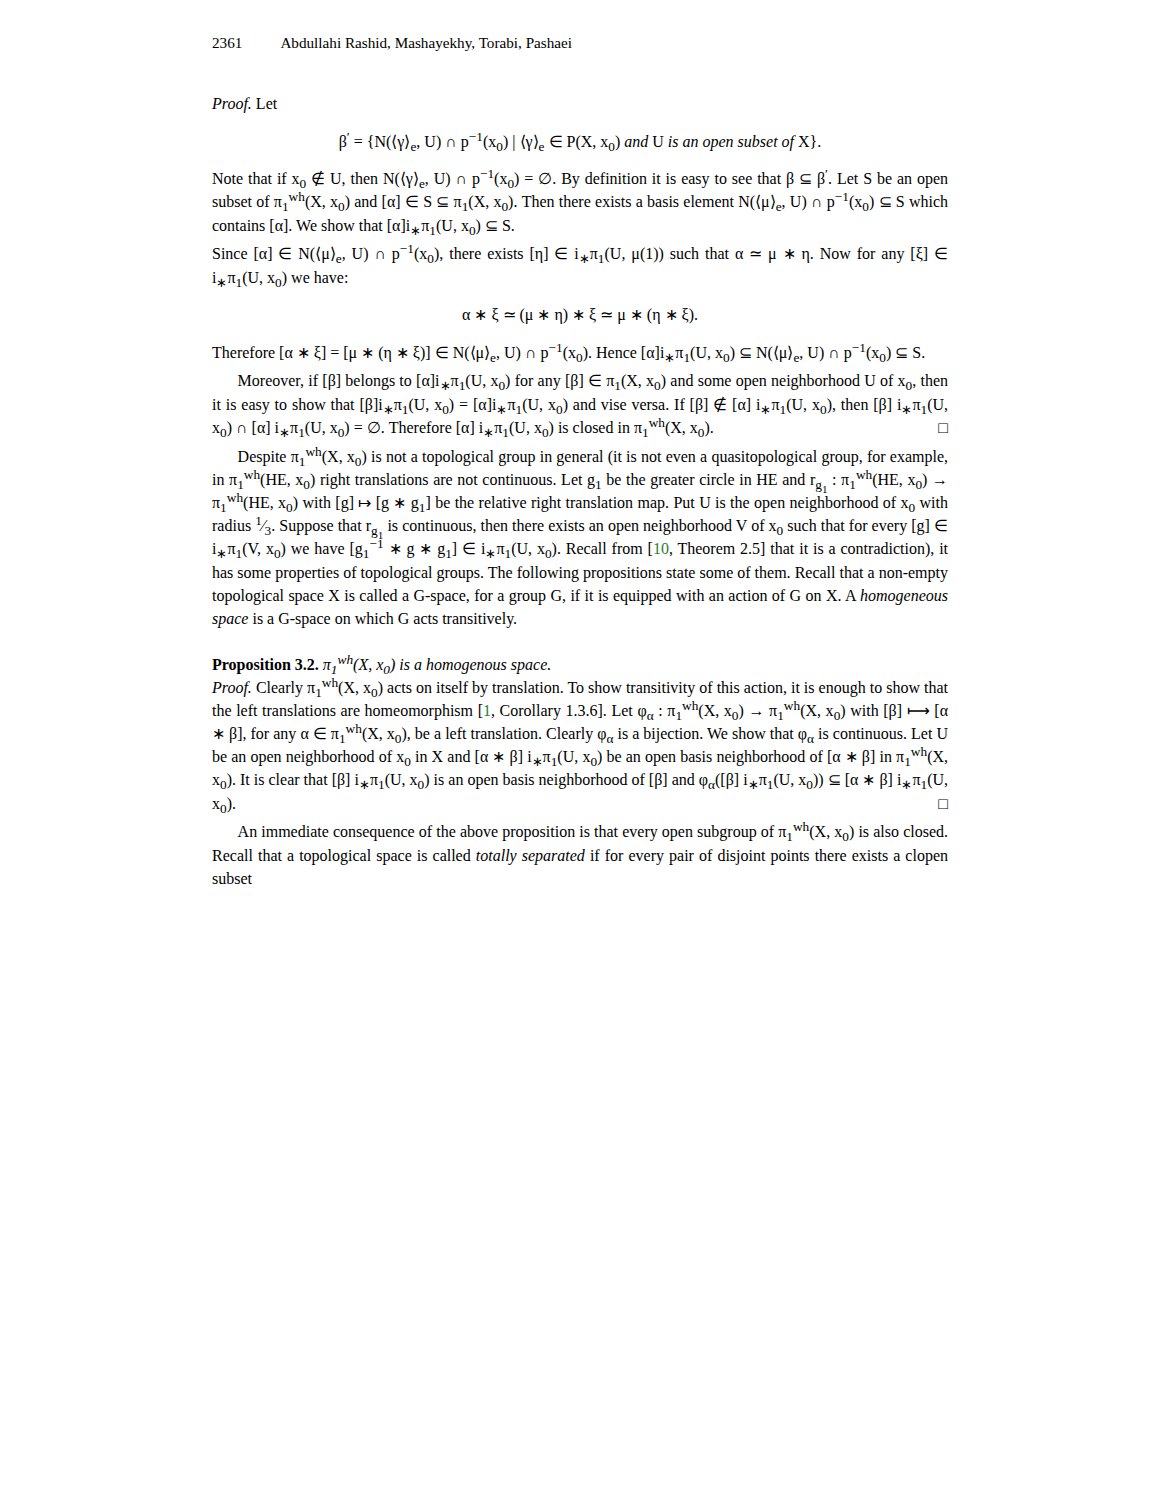2361 Abdullahi Rashid, Mashayekhy, Torabi, Pashaei
Proof. Let
β′ = {N(⟨γ⟩e, U) ∩ p−1(x0) | ⟨γ⟩e ∈ P(X, x0) and U is an open subset of X}.
Note that if x0 ∉ U, then N(⟨γ⟩e, U) ∩ p−1(x0) = ∅. By definition it is easy to see that β ⊆ β′. Let S be an open subset of π1wh(X, x0) and [α] ∈ S ⊆ π1(X, x0). Then there exists a basis element N(⟨μ⟩e, U) ∩ p−1(x0) ⊆ S which contains [α]. We show that [α]i∗π1(U, x0) ⊆ S.
Since [α] ∈ N(⟨μ⟩e, U) ∩ p−1(x0), there exists [η] ∈ i∗π1(U, μ(1)) such that α ≃ μ ∗ η. Now for any [ξ] ∈ i∗π1(U, x0) we have:
α ∗ ξ ≃ (μ ∗ η) ∗ ξ ≃ μ ∗ (η ∗ ξ).
Therefore [α ∗ ξ] = [μ ∗ (η ∗ ξ)] ∈ N(⟨μ⟩e, U) ∩ p−1(x0). Hence [α]i∗π1(U, x0) ⊆ N(⟨μ⟩e, U) ∩ p−1(x0) ⊆ S.
Moreover, if [β] belongs to [α]i∗π1(U, x0) for any [β] ∈ π1(X, x0) and some open neighborhood U of x0, then it is easy to show that [β]i∗π1(U, x0) = [α]i∗π1(U, x0) and vise versa. If [β] ∉ [α] i∗π1(U, x0), then [β] i∗π1(U, x0) ∩ [α] i∗π1(U, x0) = ∅. Therefore [α] i∗π1(U, x0) is closed in π1wh(X, x0). □
Despite π1wh(X, x0) is not a topological group in general (it is not even a quasitopological group, for example, in π1wh(HE, x0) right translations are not continuous. Let g1 be the greater circle in HE and rg1 : π1wh(HE, x0) → π1wh(HE, x0) with [g] ↦ [g ∗ g1] be the relative right translation map. Put U is the open neighborhood of x0 with radius 1⁄3. Suppose that rg1 is continuous, then there exists an open neighborhood V of x0 such that for every [g] ∈ i∗π1(V, x0) we have [g1−1 ∗ g ∗ g1] ∈ i∗π1(U, x0). Recall from [10, Theorem 2.5] that it is a contradiction), it has some properties of topological groups. The following propositions state some of them. Recall that a non-empty topological space X is called a G-space, for a group G, if it is equipped with an action of G on X. A homogeneous space is a G-space on which G acts transitively.
Proposition 3.2.
π1wh(X, x0) is a homogenous space.
Proof. Clearly π1wh(X, x0) acts on itself by translation. To show transitivity of this action, it is enough to show that the left translations are homeomorphism [1, Corollary 1.3.6]. Let φα : π1wh(X, x0) → π1wh(X, x0) with [β] ⟼ [α ∗ β], for any α ∈ π1wh(X, x0), be a left translation. Clearly φα is a bijection. We show that φα is continuous. Let U be an open neighborhood of x0 in X and [α ∗ β] i∗π1(U, x0) be an open basis neighborhood of [α ∗ β] in π1wh(X, x0). It is clear that [β] i∗π1(U, x0) is an open basis neighborhood of [β] and φα([β] i∗π1(U, x0)) ⊆ [α ∗ β] i∗π1(U, x0). □
An immediate consequence of the above proposition is that every open subgroup of π1wh(X, x0) is also closed. Recall that a topological space is called totally separated if for every pair of disjoint points there exists a clopen subset